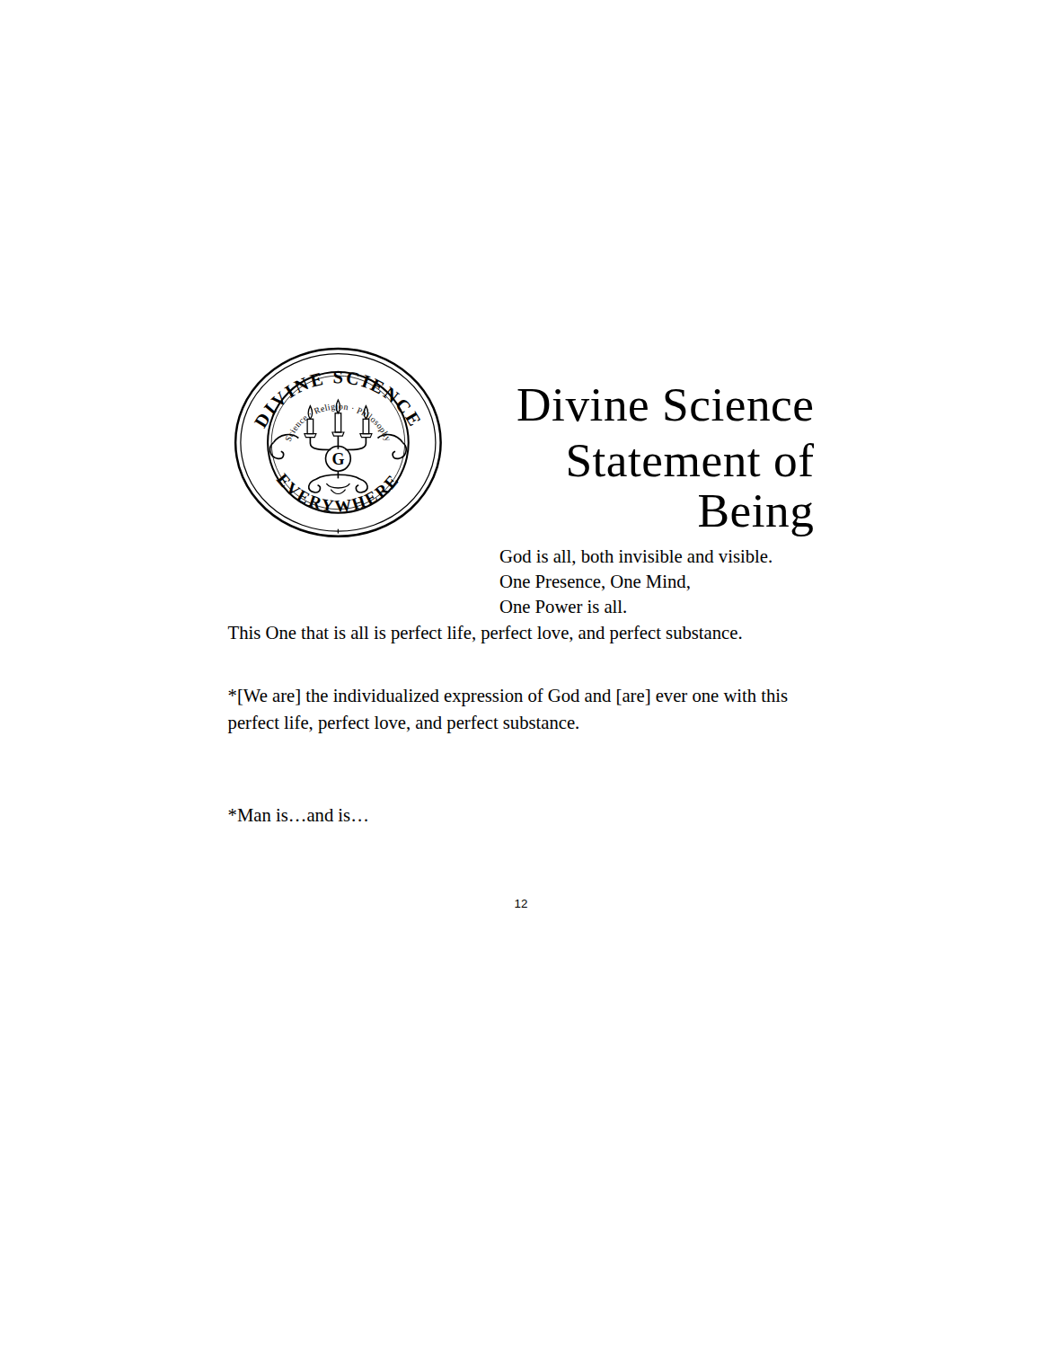DIVINE SCIENCE EVERYWHERE Science · Religion · Philosophy G
Divine ScienceStatement of Being
God is all, both invisible and visible.
One Presence, One Mind,
One Power is all.
This One that is all is perfect life, perfect love, and perfect substance.
*[We are] the individualized expression of God and [are] ever one with this perfect life, perfect love, and perfect substance.
*Man is…and is…
12